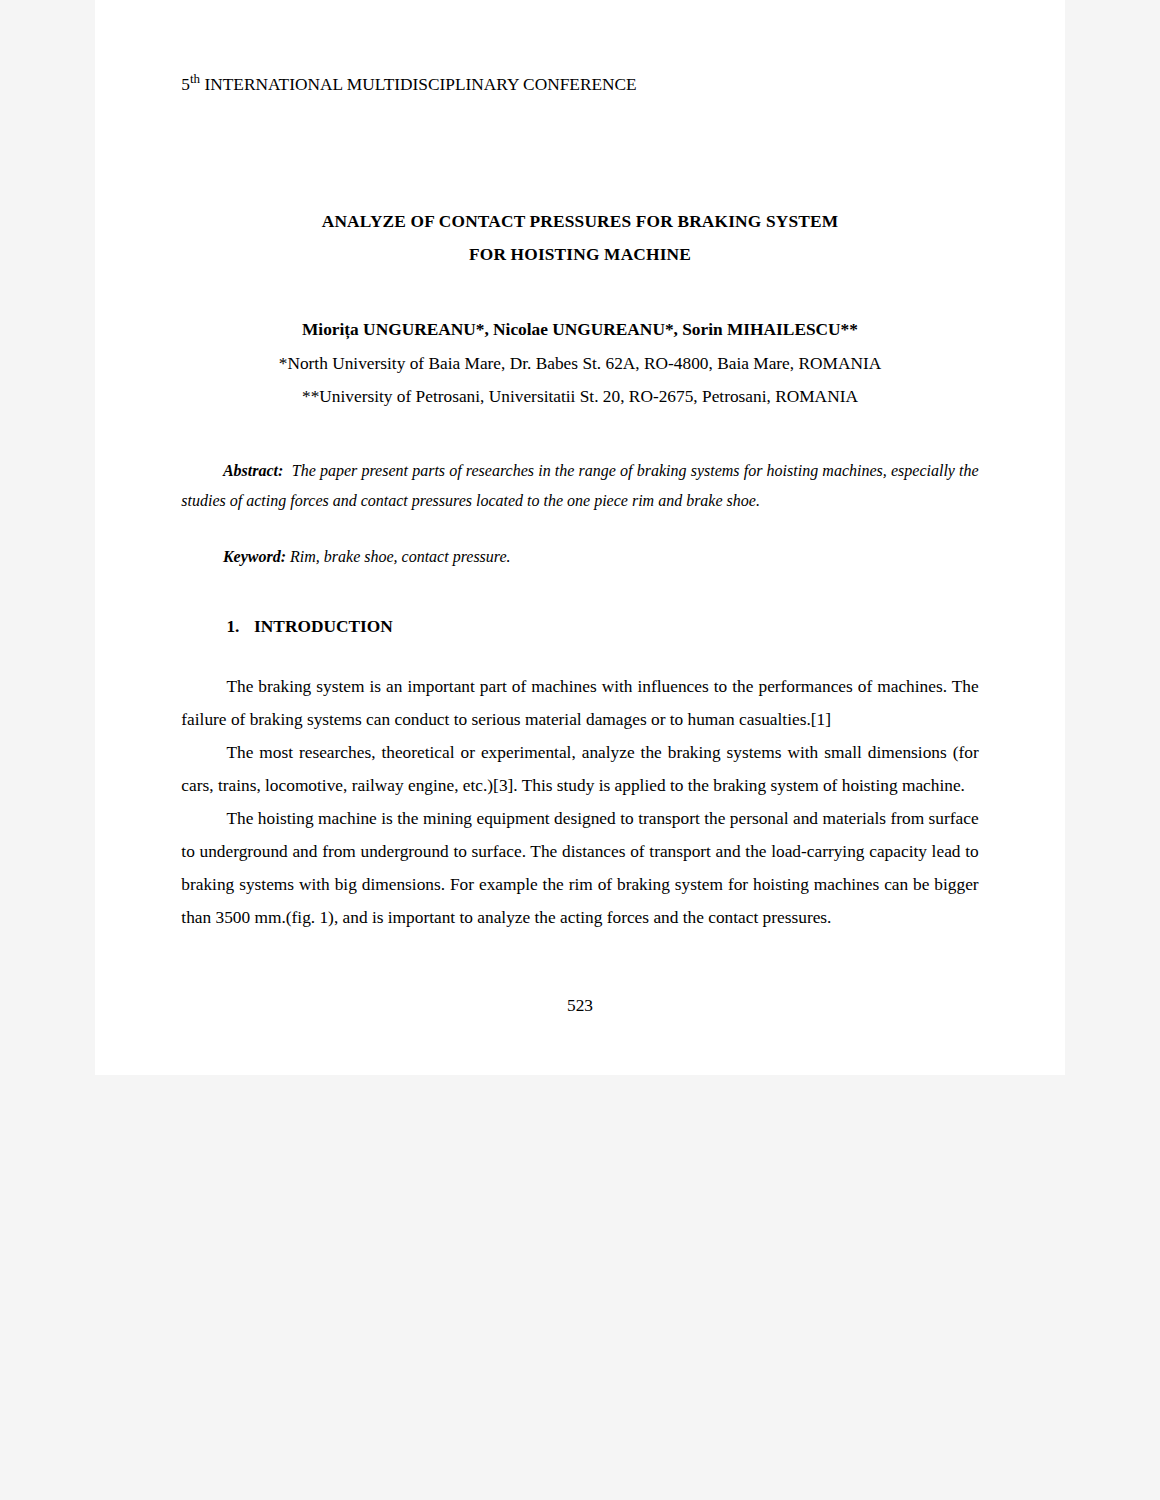5th INTERNATIONAL MULTIDISCIPLINARY CONFERENCE
Analyze of Contact Pressures for Braking System
for Hoisting Machine
Miorița UNGUREANU*, Nicolae UNGUREANU*, Sorin MIHAILESCU**
*North University of Baia Mare, Dr. Babes St. 62A, RO-4800, Baia Mare, ROMANIA
**University of Petrosani, Universitatii St. 20, RO-2675, Petrosani, ROMANIA
Abstract: The paper present parts of researches in the range of braking systems for hoisting machines, especially the studies of acting forces and contact pressures located to the one piece rim and brake shoe.
Keyword: Rim, brake shoe, contact pressure.
1. Introduction
The braking system is an important part of machines with influences to the performances of machines. The failure of braking systems can conduct to serious material damages or to human casualties.[1]
The most researches, theoretical or experimental, analyze the braking systems with small dimensions (for cars, trains, locomotive, railway engine, etc.)[3]. This study is applied to the braking system of hoisting machine.
The hoisting machine is the mining equipment designed to transport the personal and materials from surface to underground and from underground to surface. The distances of transport and the load-carrying capacity lead to braking systems with big dimensions. For example the rim of braking system for hoisting machines can be bigger than 3500 mm.(fig. 1), and is important to analyze the acting forces and the contact pressures.
523